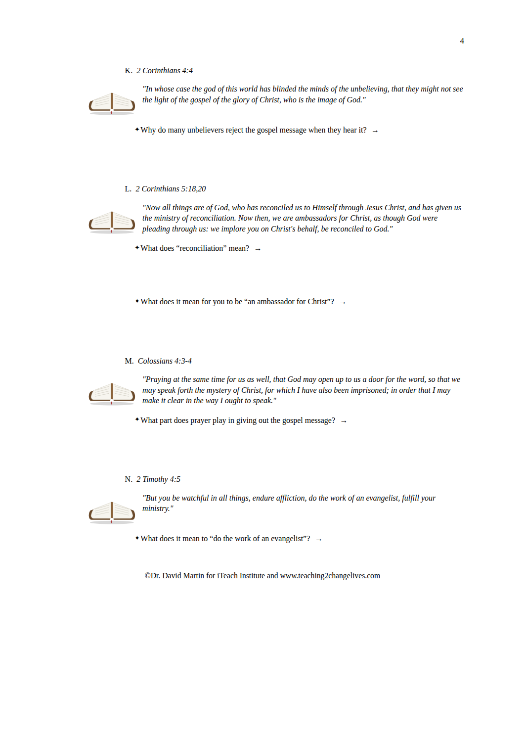4
K. 2 Corinthians 4:4
"In whose case the god of this world has blinded the minds of the unbelieving, that they might not see the light of the gospel of the glory of Christ, who is the image of God."
✦Why do many unbelievers reject the gospel message when they hear it? →
L. 2 Corinthians 5:18,20
"Now all things are of God, who has reconciled us to Himself through Jesus Christ, and has given us the ministry of reconciliation. Now then, we are ambassadors for Christ, as though God were pleading through us: we implore you on Christ's behalf, be reconciled to God."
✦What does “reconciliation” mean? →
✦What does it mean for you to be “an ambassador for Christ”? →
M. Colossians 4:3-4
"Praying at the same time for us as well, that God may open up to us a door for the word, so that we may speak forth the mystery of Christ, for which I have also been imprisoned; in order that I may make it clear in the way I ought to speak."
✦What part does prayer play in giving out the gospel message? →
N. 2 Timothy 4:5
"But you be watchful in all things, endure affliction, do the work of an evangelist, fulfill your ministry."
✦What does it mean to “do the work of an evangelist”? →
©Dr. David Martin for iTeach Institute and www.teaching2changelives.com